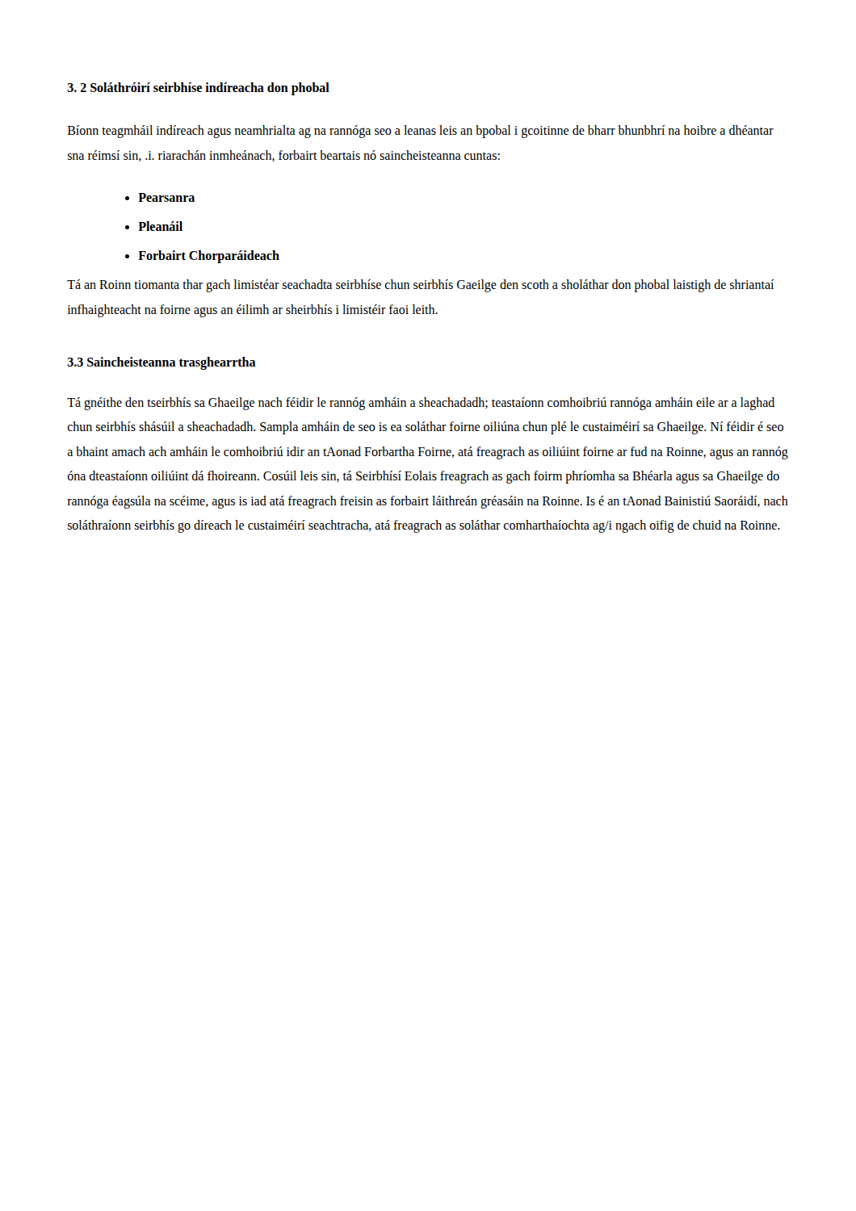3. 2 Soláthróirí seirbhíse indíreacha don phobal
Bíonn teagmháil indíreach agus neamhrialta ag na rannóga seo a leanas leis an bpobal i gcoitinne de bharr bhunbhrí na hoibre a dhéantar sna réimsí sin, .i. riarachán inmheánach, forbairt beartais nó saincheisteanna cuntas:
Pearsanra
Pleanáil
Forbairt Chorparáideach
Tá an Roinn tiomanta thar gach limistéar seachadta seirbhíse chun seirbhís Gaeilge den scoth a sholáthar don phobal laistigh de shriantaí infhaighteacht na foirne agus an éilimh ar sheirbhís i limistéir faoi leith.
3.3 Saincheisteanna trasghearrtha
Tá gnéithe den tseirbhís sa Ghaeilge nach féidir le rannóg amháin a sheachadadh; teastaíonn comhoibriú rannóga amháin eile ar a laghad chun seirbhís shásúil a sheachadadh. Sampla amháin de seo is ea soláthar foirne oiliúna chun plé le custaiméirí sa Ghaeilge. Ní féidir é seo a bhaint amach ach amháin le comhoibriú idir an tAonad Forbartha Foirne, atá freagrach as oiliúint foirne ar fud na Roinne, agus an rannóg óna dteastaíonn oiliúint dá fhoireann. Cosúil leis sin, tá Seirbhísí Eolais freagrach as gach foirm phríomha sa Bhéarla agus sa Ghaeilge do rannóga éagsúla na scéime, agus is iad atá freagrach freisin as forbairt láithreán gréasáin na Roinne. Is é an tAonad Bainistiú Saoráidí, nach soláthraíonn seirbhís go díreach le custaiméirí seachtracha, atá freagrach as soláthar comharthaíochta ag/i ngach oifig de chuid na Roinne.